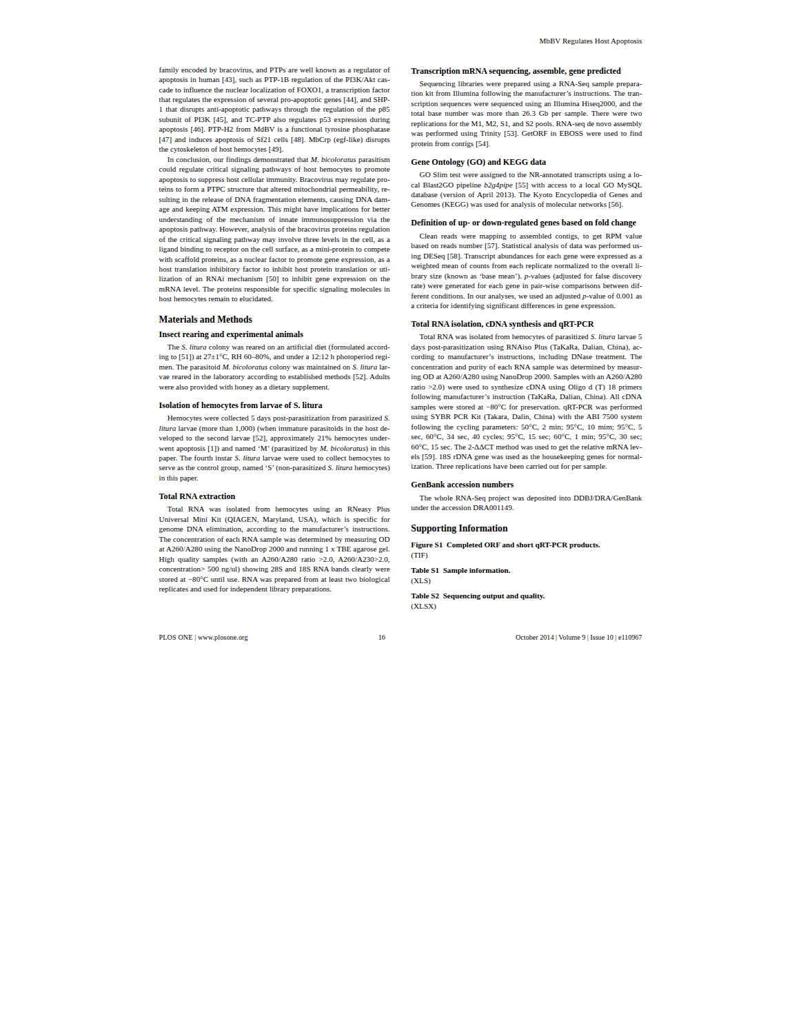MbBV Regulates Host Apoptosis
family encoded by bracovirus, and PTPs are well known as a regulator of apoptosis in human [43], such as PTP-1B regulation of the PI3K/Akt cascade to influence the nuclear localization of FOXO1, a transcription factor that regulates the expression of several pro-apoptotic genes [44], and SHP-1 that disrupts anti-apoptotic pathways through the regulation of the p85 subunit of PI3K [45], and TC-PTP also regulates p53 expression during apoptosis [46]. PTP-H2 from MdBV is a functional tyrosine phosphatase [47] and induces apoptosis of Sf21 cells [48]. MbCrp (egf-like) disrupts the cytoskeleton of host hemocytes [49].
In conclusion, our findings demonstrated that M. bicoloratus parasitism could regulate critical signaling pathways of host hemocytes to promote apoptosis to suppress host cellular immunity. Bracovirus may regulate proteins to form a PTPC structure that altered mitochondrial permeability, resulting in the release of DNA fragmentation elements, causing DNA damage and keeping ATM expression. This might have implications for better understanding of the mechanism of innate immunosuppression via the apoptosis pathway. However, analysis of the bracovirus proteins regulation of the critical signaling pathway may involve three levels in the cell, as a ligand binding to receptor on the cell surface, as a mini-protein to compete with scaffold proteins, as a nuclear factor to promote gene expression, as a host translation inhibitory factor to inhibit host protein translation or utilization of an RNAi mechanism [50] to inhibit gene expression on the mRNA level. The proteins responsible for specific signaling molecules in host hemocytes remain to elucidated.
Materials and Methods
Insect rearing and experimental animals
The S. litura colony was reared on an artificial diet (formulated according to [51]) at 27±1°C, RH 60–80%, and under a 12:12 h photoperiod regimen. The parasitoid M. bicoloratus colony was maintained on S. litura larvae reared in the laboratory according to established methods [52]. Adults were also provided with honey as a dietary supplement.
Isolation of hemocytes from larvae of S. litura
Hemocytes were collected 5 days post-parasitization from parasitized S. litura larvae (more than 1,000) (when immature parasitoids in the host developed to the second larvae [52], approximately 21% hemocytes underwent apoptosis [1]) and named ‘M’ (parasitized by M. bicoloratus) in this paper. The fourth instar S. litura larvae were used to collect hemocytes to serve as the control group, named ‘S’ (non-parasitized S. litura hemocytes) in this paper.
Total RNA extraction
Total RNA was isolated from hemocytes using an RNeasy Plus Universal Mini Kit (QIAGEN, Maryland, USA), which is specific for genome DNA elimination, according to the manufacturer’s instructions. The concentration of each RNA sample was determined by measuring OD at A260/A280 using the NanoDrop 2000 and running 1 x TBE agarose gel. High quality samples (with an A260/A280 ratio >2.0, A260/A230>2.0, concentration> 500 ng/ul) showing 28S and 18S RNA bands clearly were stored at −80°C until use. RNA was prepared from at least two biological replicates and used for independent library preparations.
Transcription mRNA sequencing, assemble, gene predicted
Sequencing libraries were prepared using a RNA-Seq sample preparation kit from Illumina following the manufacturer’s instructions. The transcription sequences were sequenced using an Illumina Hiseq2000, and the total base number was more than 26.3 Gb per sample. There were two replications for the M1, M2, S1, and S2 pools. RNA-seq de novo assembly was performed using Trinity [53]. GetORF in EBOSS were used to find protein from contigs [54].
Gene Ontology (GO) and KEGG data
GO Slim test were assigned to the NR-annotated transcripts using a local Blast2GO pipeline b2g4pipe [55] with access to a local GO MySQL database (version of April 2013). The Kyoto Encyclopedia of Genes and Genomes (KEGG) was used for analysis of molecular networks [56].
Definition of up- or down-regulated genes based on fold change
Clean reads were mapping to assembled contigs, to get RPM value based on reads number [57]. Statistical analysis of data was performed using DESeq [58]. Transcript abundances for each gene were expressed as a weighted mean of counts from each replicate normalized to the overall library size (known as ‘base mean’). p-values (adjusted for false discovery rate) were generated for each gene in pair-wise comparisons between different conditions. In our analyses, we used an adjusted p-value of 0.001 as a criteria for identifying significant differences in gene expression.
Total RNA isolation, cDNA synthesis and qRT-PCR
Total RNA was isolated from hemocytes of parasitized S. litura larvae 5 days post-parasitization using RNAiso Plus (TaKaRa, Dalian, China), according to manufacturer’s instructions, including DNase treatment. The concentration and purity of each RNA sample was determined by measuring OD at A260/A280 using NanoDrop 2000. Samples with an A260/A280 ratio >2.0) were used to synthesize cDNA using Oligo d (T) 18 primers following manufacturer’s instruction (TaKaRa, Dalian, China). All cDNA samples were stored at −80°C for preservation. qRT-PCR was performed using SYBR PCR Kit (Takara, Dalin, China) with the ABI 7500 system following the cycling parameters: 50°C, 2 min; 95°C, 10 mim; 95°C, 5 sec, 60°C, 34 sec, 40 cycles; 95°C, 15 sec; 60°C, 1 min; 95°C, 30 sec; 60°C, 15 sec. The 2-ΔΔCT method was used to get the relative mRNA levels [59]. 18S rDNA gene was used as the housekeeping genes for normalization. Three replications have been carried out for per sample.
GenBank accession numbers
The whole RNA-Seq project was deposited into DDBJ/DRA/GenBank under the accession DRA001149.
Supporting Information
Figure S1 Completed ORF and short qRT-PCR products.(TIF)
Table S1 Sample information.(XLS)
Table S2 Sequencing output and quality.(XLSX)
PLOS ONE | www.plosone.org
16
October 2014 | Volume 9 | Issue 10 | e110967